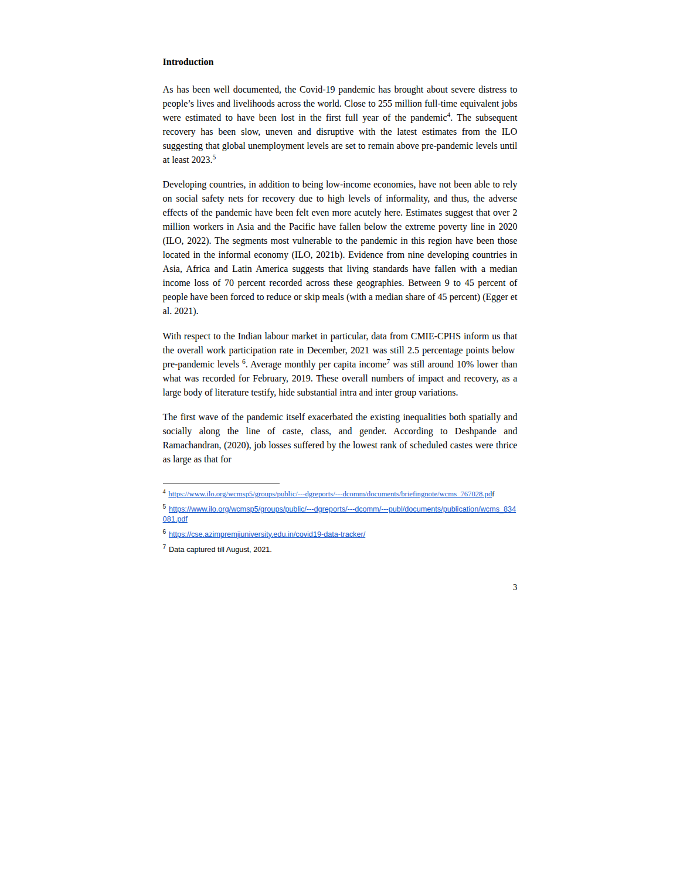Introduction
As has been well documented, the Covid-19 pandemic has brought about severe distress to people’s lives and livelihoods across the world. Close to 255 million full-time equivalent jobs were estimated to have been lost in the first full year of the pandemic4. The subsequent recovery has been slow, uneven and disruptive with the latest estimates from the ILO suggesting that global unemployment levels are set to remain above pre-pandemic levels until at least 2023.5
Developing countries, in addition to being low-income economies, have not been able to rely on social safety nets for recovery due to high levels of informality, and thus, the adverse effects of the pandemic have been felt even more acutely here. Estimates suggest that over 2 million workers in Asia and the Pacific have fallen below the extreme poverty line in 2020 (ILO, 2022). The segments most vulnerable to the pandemic in this region have been those located in the informal economy (ILO, 2021b). Evidence from nine developing countries in Asia, Africa and Latin America suggests that living standards have fallen with a median income loss of 70 percent recorded across these geographies. Between 9 to 45 percent of people have been forced to reduce or skip meals (with a median share of 45 percent) (Egger et al. 2021).
With respect to the Indian labour market in particular, data from CMIE-CPHS inform us that the overall work participation rate in December, 2021 was still 2.5 percentage points below pre-pandemic levels 6. Average monthly per capita income7 was still around 10% lower than what was recorded for February, 2019. These overall numbers of impact and recovery, as a large body of literature testify, hide substantial intra and inter group variations.
The first wave of the pandemic itself exacerbated the existing inequalities both spatially and socially along the line of caste, class, and gender. According to Deshpande and Ramachandran, (2020), job losses suffered by the lowest rank of scheduled castes were thrice as large as that for
4 https://www.ilo.org/wcmsp5/groups/public/---dgreports/---dcomm/documents/briefingnote/wcms_767028.pdf
5 https://www.ilo.org/wcmsp5/groups/public/---dgreports/---dcomm/---publ/documents/publication/wcms_834081.pdf
6 https://cse.azimpremjiuniversity.edu.in/covid19-data-tracker/
7 Data captured till August, 2021.
3